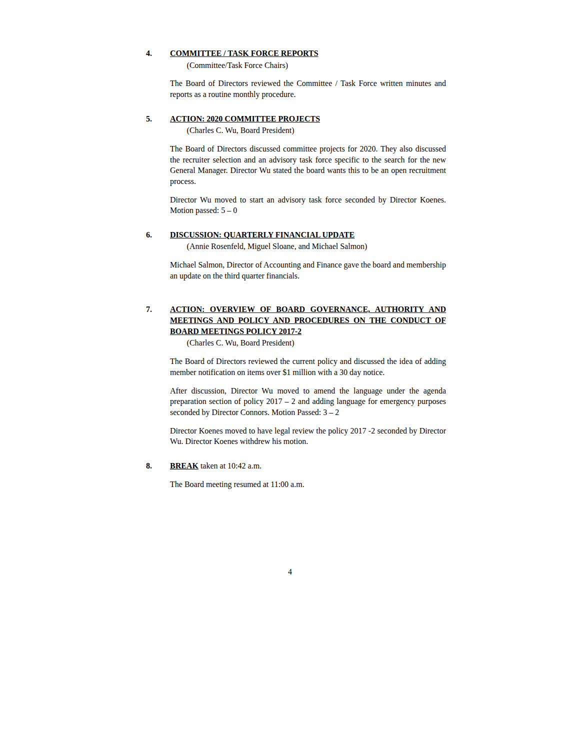4.
COMMITTEE / TASK FORCE REPORTS
(Committee/Task Force Chairs)
The Board of Directors reviewed the Committee / Task Force written minutes and reports as a routine monthly procedure.
5.
ACTION: 2020 COMMITTEE PROJECTS
(Charles C. Wu, Board President)
The Board of Directors discussed committee projects for 2020. They also discussed the recruiter selection and an advisory task force specific to the search for the new General Manager. Director Wu stated the board wants this to be an open recruitment process.
Director Wu moved to start an advisory task force seconded by Director Koenes. Motion passed: 5 – 0
6.
DISCUSSION: QUARTERLY FINANCIAL UPDATE
(Annie Rosenfeld, Miguel Sloane, and Michael Salmon)
Michael Salmon, Director of Accounting and Finance gave the board and membership an update on the third quarter financials.
7.
ACTION: OVERVIEW OF BOARD GOVERNANCE, AUTHORITY AND MEETINGS AND POLICY AND PROCEDURES ON THE CONDUCT OF BOARD MEETINGS POLICY 2017-2
(Charles C. Wu, Board President)
The Board of Directors reviewed the current policy and discussed the idea of adding member notification on items over $1 million with a 30 day notice.
After discussion, Director Wu moved to amend the language under the agenda preparation section of policy 2017 – 2 and adding language for emergency purposes seconded by Director Connors. Motion Passed: 3 – 2
Director Koenes moved to have legal review the policy 2017 -2 seconded by Director Wu. Director Koenes withdrew his motion.
8.
BREAK taken at 10:42 a.m.
The Board meeting resumed at 11:00 a.m.
4